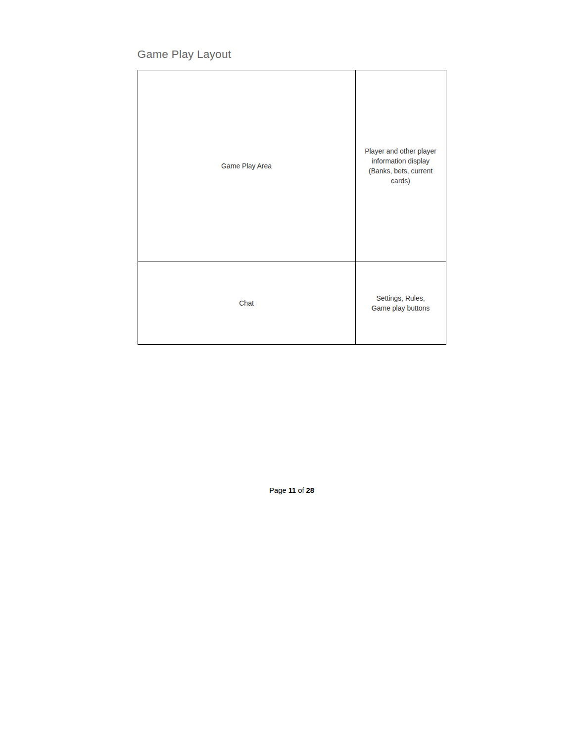Game Play Layout
| Game Play Area | Player and other player information display (Banks, bets, current cards) |
| Chat | Settings, Rules, Game play buttons |
Page 11 of 28